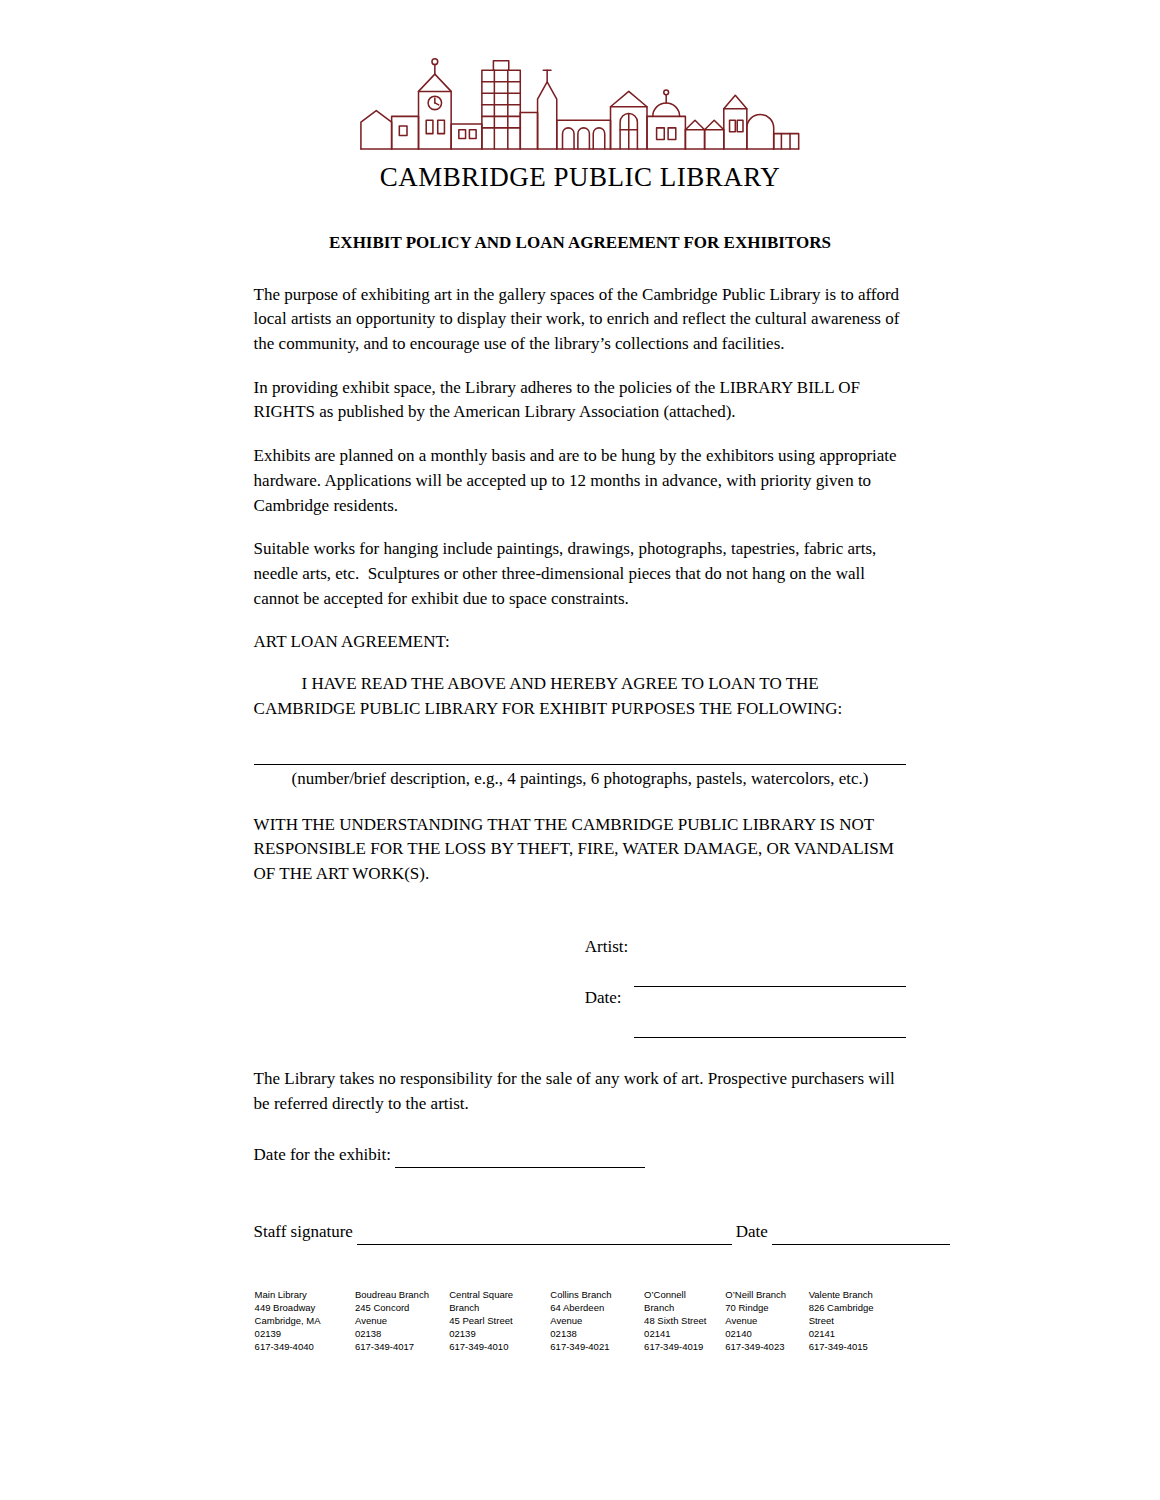CAMBRIDGE PUBLIC LIBRARY
EXHIBIT POLICY AND LOAN AGREEMENT FOR EXHIBITORS
The purpose of exhibiting art in the gallery spaces of the Cambridge Public Library is to afford local artists an opportunity to display their work, to enrich and reflect the cultural awareness of the community, and to encourage use of the library’s collections and facilities.
In providing exhibit space, the Library adheres to the policies of the LIBRARY BILL OF RIGHTS as published by the American Library Association (attached).
Exhibits are planned on a monthly basis and are to be hung by the exhibitors using appropriate hardware. Applications will be accepted up to 12 months in advance, with priority given to Cambridge residents.
Suitable works for hanging include paintings, drawings, photographs, tapestries, fabric arts, needle arts, etc. Sculptures or other three-dimensional pieces that do not hang on the wall cannot be accepted for exhibit due to space constraints.
ART LOAN AGREEMENT:
I HAVE READ THE ABOVE AND HEREBY AGREE TO LOAN TO THE CAMBRIDGE PUBLIC LIBRARY FOR EXHIBIT PURPOSES THE FOLLOWING:
(number/brief description, e.g., 4 paintings, 6 photographs, pastels, watercolors, etc.)
WITH THE UNDERSTANDING THAT THE CAMBRIDGE PUBLIC LIBRARY IS NOT RESPONSIBLE FOR THE LOSS BY THEFT, FIRE, WATER DAMAGE, OR VANDALISM OF THE ART WORK(S).
| Artist: | |
| Date: | |
The Library takes no responsibility for the sale of any work of art. Prospective purchasers will be referred directly to the artist.
Date for the exhibit:
Staff signature Date
| Main Library 449 Broadway Cambridge, MA 02139 617-349-4040 | Boudreau Branch 245 Concord Avenue 02138 617-349-4017 | Central Square Branch 45 Pearl Street 02139 617-349-4010 | Collins Branch 64 Aberdeen Avenue 02138 617-349-4021 | O’Connell Branch 48 Sixth Street 02141 617-349-4019 | O’Neill Branch 70 Rindge Avenue 02140 617-349-4023 | Valente Branch 826 Cambridge Street 02141 617-349-4015 |